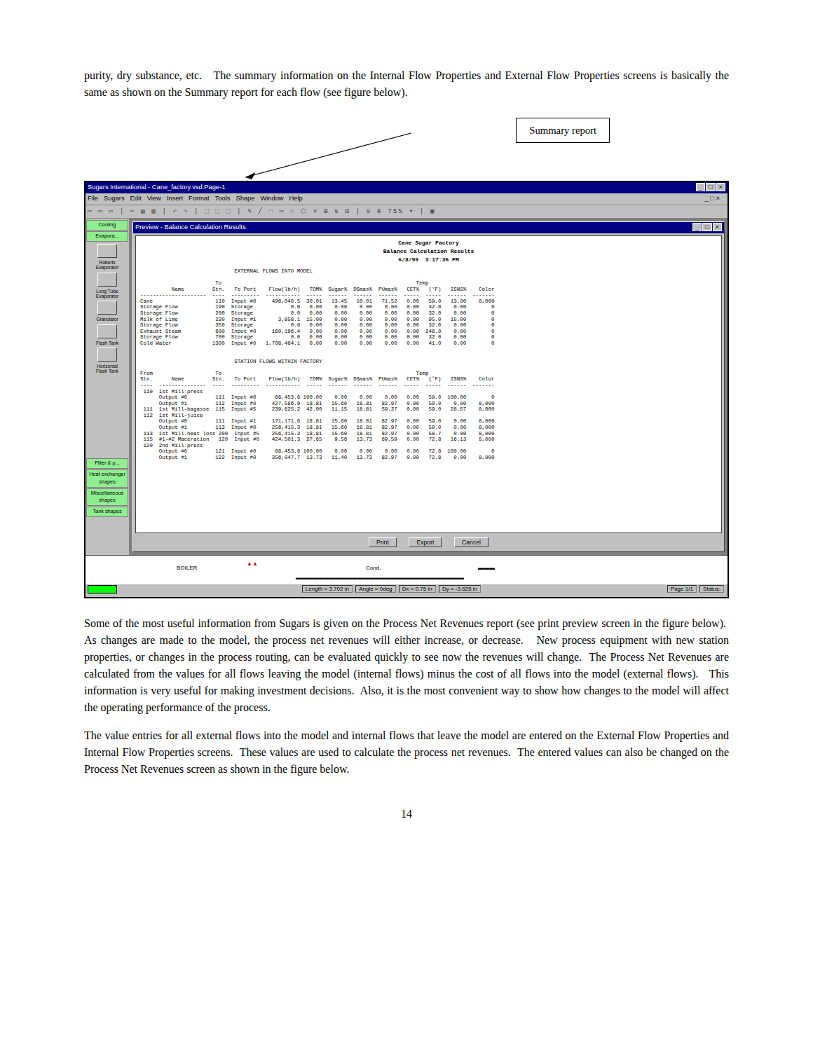purity, dry substance, etc. The summary information on the Internal Flow Properties and External Flow Properties screens is basically the same as shown on the Summary report for each flow (see figure below).
Summary report
Sugars International - Cane_factory.vsd:Page-1 _□×
File Sugars Edit View Insert Format Tools Shape Window Help _ □ ×
▭ ▭ ▭ | ✂ ▤ ▥ | ↶ ↷ | ⬚ ⬚ ⬚ | ✎ ╱ ⌒ ▭ ○ ⬡ ✕ ⊞ ⇅ ⊡ | ⊖ ⊕ 75% ▾ | ▣
Cooling
Evapora...
Roberts
Evaporator
Long Tube
Evaporator
Granulator
Flash Tank
Horizontal
Flash Tank
Filter & p...
Heat exchanger shapes
Miscellaneous shapes
Tank shapes
Preview - Balance Calculation Results _□×
Cane Sugar Factory
Balance Calculation Results
6/8/99 3:17:35 PM
                              EXTERNAL FLOWS INTO MODEL

                        To                                                              Temp
          Name         Stn.   To Port    Flow(lb/h)   TDM%  Sugar%  DSmas%  PUmas%   CET%   (°F)   ISNS%    Color
---------------------  ----  ---------  -----------  -----  ------  ------  ------  -----  -----  ------  -------
Cane                    110  Input #0     496,040.5  30.01   13.45   10.01   71.52   0.00   59.0   13.00    8,000
Storage Flow            190  Storage            0.0   0.00    0.00    0.00    0.00   0.00   32.0    0.00        0
Storage Flow            200  Storage            0.0   0.00    0.00    0.00    0.00   0.00   32.0    0.00        0
Milk of Lime            220  Input #1       3,858.1  15.00    0.00    0.00    0.00   0.00   95.0   15.00        0
Storage Flow            350  Storage            0.0   0.00    0.00    0.00    0.00   0.00   32.0    0.00        0
Exhaust Steam           600  Input #0     160,196.4   0.00    0.00    0.00    0.00   0.00  248.0    0.00        0
Storage Flow            700  Storage            0.0   0.00    0.00    0.00    0.00   0.00   32.0    0.00        0
Cold Water             1300  Input #0   1,708,464.1   0.00    0.00    0.00    0.00   0.00   41.0    0.00        0


                              STATION FLOWS WITHIN FACTORY

From                    To                                                              Temp
Stn.      Name         Stn.   To Port    Flow(lb/h)   TDM%  Sugar%  DSmas%  PUmas%   CET%   (°F)   ISNS%    Color
----  ---------------  ----  ---------  -----------  -----  ------  ------  ------  -----  -----  ------  -------
 110  1st Mill-press
      Output #0         111  Input #0      68,453.6 100.00    0.00    0.00    0.00   0.00   59.0  100.00        0
      Output #1         112  Input #0     427,586.9  18.81   15.60   18.81   82.97   0.00   59.0    0.00    8,000
 111  1st Mill-bagasse  115  Input #5     239,625.2  42.00   11.15   18.81   59.27   0.00   59.0   28.57    8,000
 112  1st Mill-juice
      Output #0         111  Input #1     171,171.6  18.81   15.60   18.81   82.97   0.00   59.0    0.00    8,000
      Output #1         113  Input #0     256,415.3  18.81   15.60   18.81   82.97   0.00   59.0    0.00    8,000
 113  1st Mill-heat loss 200  Input #5    256,415.3  18.81   15.60   18.81   82.97   0.00   58.7    0.00    8,000
 115  #1-#2 Maceration   120  Input #0    424,501.3  27.65    9.56   13.73   69.59   0.00   72.8   16.13    8,000
 120  2nd Mill-press
      Output #0         121  Input #0      68,453.6 100.00    0.00    0.00    0.00   0.00   72.8  100.00        0
      Output #1         122  Input #0     356,047.7  13.73   11.40   13.73   82.97   0.00   72.8    0.00    8,000
Print Export Cancel
BOILER ▲▲ Cond. ▬▬▬ ▬▬▬▬▬▬▬▬▬▬▬▬▬▬▬▬▬▬▬▬▬▬▬▬▬▬▬▬▬▬
Length = 3.702 in Angle = 0deg Dx = 0.75 in Dy = -3.625 in Page 1/1 Status:
Some of the most useful information from Sugars is given on the Process Net Revenues report (see print preview screen in the figure below). As changes are made to the model, the process net revenues will either increase, or decrease. New process equipment with new station properties, or changes in the process routing, can be evaluated quickly to see now the revenues will change. The Process Net Revenues are calculated from the values for all flows leaving the model (internal flows) minus the cost of all flows into the model (external flows). This information is very useful for making investment decisions. Also, it is the most convenient way to show how changes to the model will affect the operating performance of the process.
The value entries for all external flows into the model and internal flows that leave the model are entered on the External Flow Properties and Internal Flow Properties screens. These values are used to calculate the process net revenues. The entered values can also be changed on the Process Net Revenues screen as shown in the figure below.
14